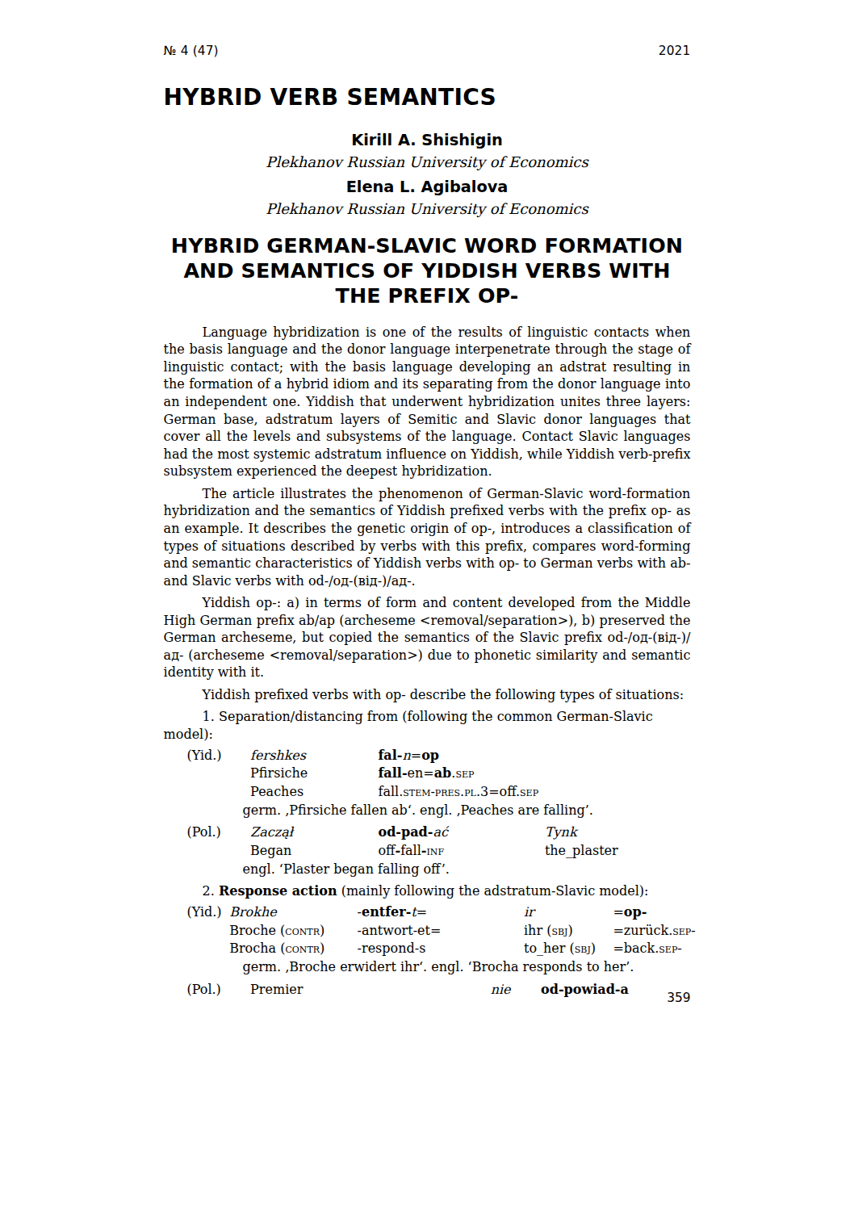№ 4 (47) 2021
HYBRID VERB SEMANTICS
Kirill A. Shishigin
Plekhanov Russian University of Economics
Elena L. Agibalova
Plekhanov Russian University of Economics
HYBRID GERMAN-SLAVIC WORD FORMATION AND SEMANTICS OF YIDDISH VERBS WITH THE PREFIX OP-
Language hybridization is one of the results of linguistic contacts when the basis language and the donor language interpenetrate through the stage of linguistic contact; with the basis language developing an adstrat resulting in the formation of a hybrid idiom and its separating from the donor language into an independent one. Yiddish that underwent hybridization unites three layers: German base, adstratum layers of Semitic and Slavic donor languages that cover all the levels and subsystems of the language. Contact Slavic languages had the most systemic adstratum influence on Yiddish, while Yiddish verb-prefix subsystem experienced the deepest hybridization.
The article illustrates the phenomenon of German-Slavic word-formation hybridization and the semantics of Yiddish prefixed verbs with the prefix op- as an example. It describes the genetic origin of op-, introduces a classification of types of situations described by verbs with this prefix, compares word-forming and semantic characteristics of Yiddish verbs with op- to German verbs with ab- and Slavic verbs with od-/од-(від-)/ад-.
Yiddish op-: a) in terms of form and content developed from the Middle High German prefix ab/ap (archeseme <removal/separation>), b) preserved the German archeseme, but copied the semantics of the Slavic prefix od-/од-(від-)/ад- (archeseme <removal/separation>) due to phonetic similarity and semantic identity with it.
Yiddish prefixed verbs with op- describe the following types of situations:
1. Separation/distancing from (following the common German-Slavic model):
| (Yid.) | fershkes | fal- n = op |
| | Pfirsiche | fall- en= ab . sep |
| | Peaches | fall. stem-pres.pl .3=off. sep |
germ. ‚Pfirsiche fallen ab‘. engl. ‚Peaches are falling’.
| (Pol.) | Zaczął | od-pad- ać | Tynk |
| | Began | off - fall - inf | the_plaster |
engl. ‘Plaster began falling off’.
2. Response action (mainly following the adstratum-Slavic model):
| (Yid.) | Brokhe | - entfer- t = | ir | = op- |
| | Broche ( contr ) | -antwort-et= | ihr ( sbj ) | =zurück. sep - |
| | Brocha ( contr ) | -respond-s | to_her ( sbj ) | =back. sep - |
germ. ‚Broche erwidert ihr‘. engl. ‘Brocha responds to her’.
| (Pol.) | Premier | | nie | od-powiad-a |
359